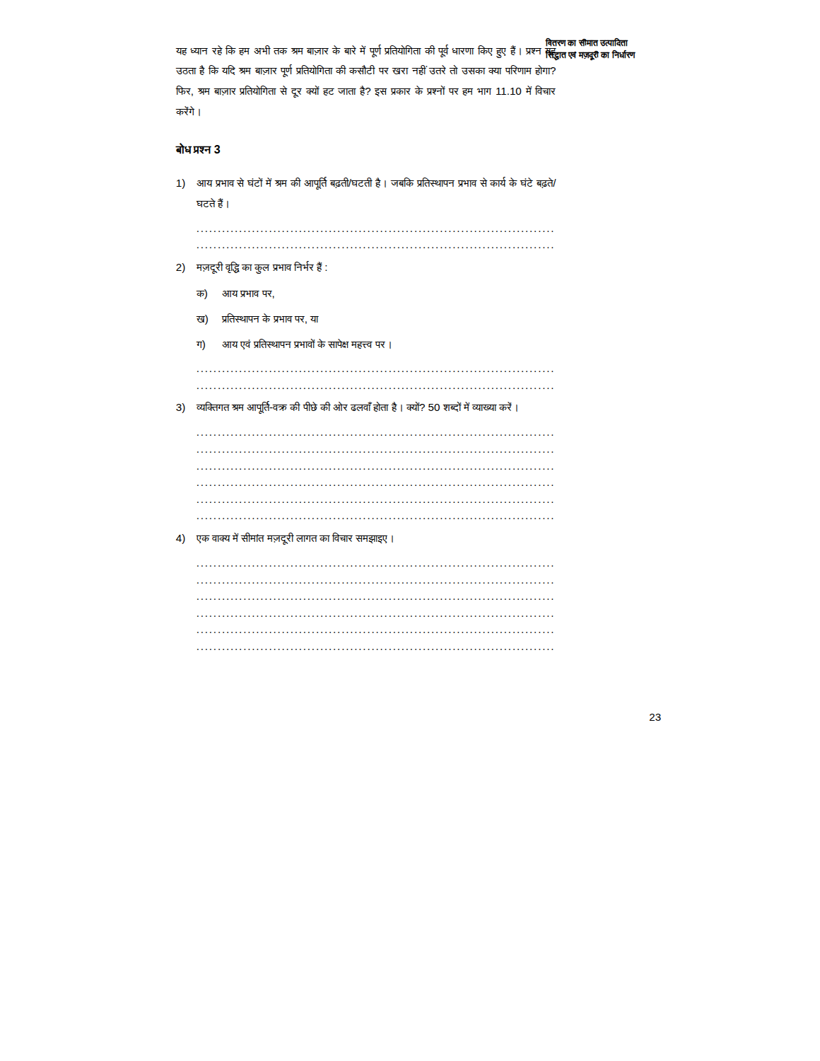वितरण का सीमांत उत्पादिता
सिद्धांत एवं मज़दूरी का निर्धारण
यह ध्यान रहे कि हम अभी तक श्रम बाज़ार के बारे में पूर्ण प्रतियोगिता की पूर्व धारणा किए हुए हैं। प्रश्न यह उठता है कि यदि श्रम बाज़ार पूर्ण प्रतियोगिता की कसौटी पर खरा नहीं उतरे तो उसका क्या परिणाम होगा? फिर, श्रम बाज़ार प्रतियोगिता से दूर क्यों हट जाता है? इस प्रकार के प्रश्नों पर हम भाग 11.10 में विचार करेंगे।
बोध प्रश्न 3
आय प्रभाव से घंटों में श्रम की आपूर्ति बढ़ती/घटती है। जबकि प्रतिस्थापन प्रभाव से कार्य के घंटे बढ़ते/घटते हैं।
.................................................................................................................
.................................................................................................................
मज़दूरी वृद्धि का कुल प्रभाव निर्भर हैं :
आय प्रभाव पर,
प्रतिस्थापन के प्रभाव पर, या
आय एवं प्रतिस्थापन प्रभावों के सापेक्ष महत्त्व पर।
.................................................................................................................
.................................................................................................................
व्यक्तिगत श्रम आपूर्ति-वक्र की पीछे की ओर ढलवाँ होता है। क्यों? 50 शब्दों में व्याख्या करें।
.................................................................................................................
.................................................................................................................
.................................................................................................................
.................................................................................................................
.................................................................................................................
.................................................................................................................
एक वाक्य में सीमांत मज़दूरी लागत का विचार समझाइए।
.................................................................................................................
.................................................................................................................
.................................................................................................................
.................................................................................................................
.................................................................................................................
.................................................................................................................
23